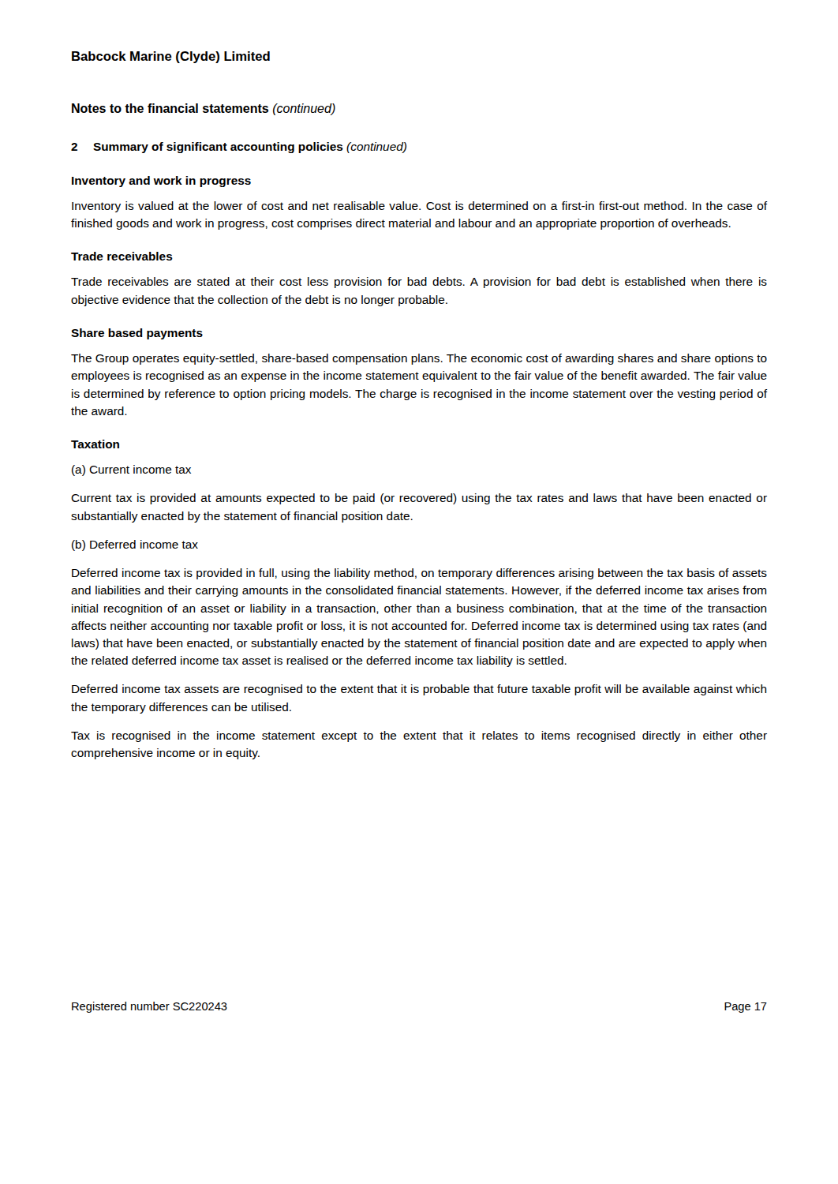Babcock Marine (Clyde) Limited
Notes to the financial statements (continued)
2 Summary of significant accounting policies (continued)
Inventory and work in progress
Inventory is valued at the lower of cost and net realisable value. Cost is determined on a first-in first-out method. In the case of finished goods and work in progress, cost comprises direct material and labour and an appropriate proportion of overheads.
Trade receivables
Trade receivables are stated at their cost less provision for bad debts. A provision for bad debt is established when there is objective evidence that the collection of the debt is no longer probable.
Share based payments
The Group operates equity-settled, share-based compensation plans. The economic cost of awarding shares and share options to employees is recognised as an expense in the income statement equivalent to the fair value of the benefit awarded. The fair value is determined by reference to option pricing models. The charge is recognised in the income statement over the vesting period of the award.
Taxation
(a) Current income tax
Current tax is provided at amounts expected to be paid (or recovered) using the tax rates and laws that have been enacted or substantially enacted by the statement of financial position date.
(b) Deferred income tax
Deferred income tax is provided in full, using the liability method, on temporary differences arising between the tax basis of assets and liabilities and their carrying amounts in the consolidated financial statements. However, if the deferred income tax arises from initial recognition of an asset or liability in a transaction, other than a business combination, that at the time of the transaction affects neither accounting nor taxable profit or loss, it is not accounted for. Deferred income tax is determined using tax rates (and laws) that have been enacted, or substantially enacted by the statement of financial position date and are expected to apply when the related deferred income tax asset is realised or the deferred income tax liability is settled.
Deferred income tax assets are recognised to the extent that it is probable that future taxable profit will be available against which the temporary differences can be utilised.
Tax is recognised in the income statement except to the extent that it relates to items recognised directly in either other comprehensive income or in equity.
Registered number SC220243 Page 17